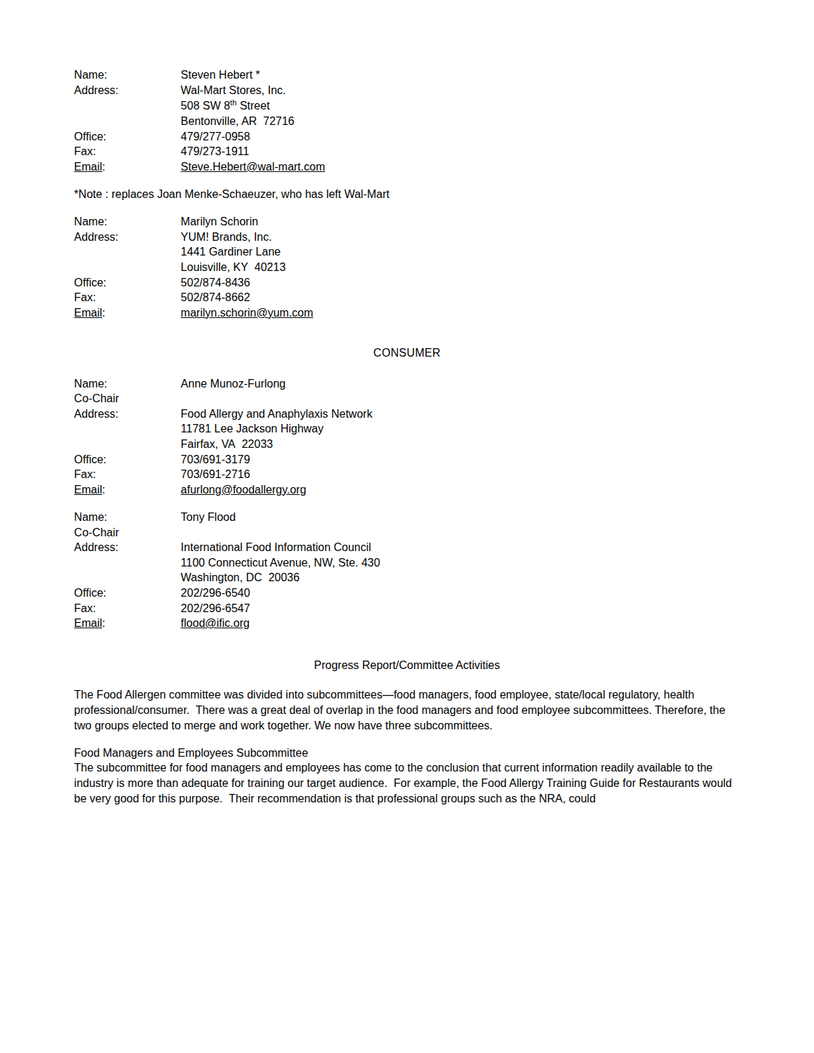| Name: | Steven Hebert * |
| Address: | Wal-Mart Stores, Inc. |
| | 508 SW 8 th Street |
| | Bentonville, AR 72716 |
| Office: | 479/277-0958 |
| Fax: | 479/273-1911 |
| Email : | Steve.Hebert@wal-mart.com |
*Note : replaces Joan Menke-Schaeuzer, who has left Wal-Mart
| Name: | Marilyn Schorin |
| Address: | YUM! Brands, Inc. |
| | 1441 Gardiner Lane |
| | Louisville, KY 40213 |
| Office: | 502/874-8436 |
| Fax: | 502/874-8662 |
| Email : | marilyn.schorin@yum.com |
CONSUMER
| Name: | Anne Munoz-Furlong |
| Co-Chair | |
| Address: | Food Allergy and Anaphylaxis Network |
| | 11781 Lee Jackson Highway |
| | Fairfax, VA 22033 |
| Office: | 703/691-3179 |
| Fax: | 703/691-2716 |
| Email : | afurlong@foodallergy.org |
| Name: | Tony Flood |
| Co-Chair | |
| Address: | International Food Information Council |
| | 1100 Connecticut Avenue, NW, Ste. 430 |
| | Washington, DC 20036 |
| Office: | 202/296-6540 |
| Fax: | 202/296-6547 |
| Email : | flood@ific.org |
Progress Report/Committee Activities
The Food Allergen committee was divided into subcommittees—food managers, food employee, state/local regulatory, health professional/consumer. There was a great deal of overlap in the food managers and food employee subcommittees. Therefore, the two groups elected to merge and work together. We now have three subcommittees.
Food Managers and Employees Subcommittee
The subcommittee for food managers and employees has come to the conclusion that current information readily available to the industry is more than adequate for training our target audience. For example, the Food Allergy Training Guide for Restaurants would be very good for this purpose. Their recommendation is that professional groups such as the NRA, could